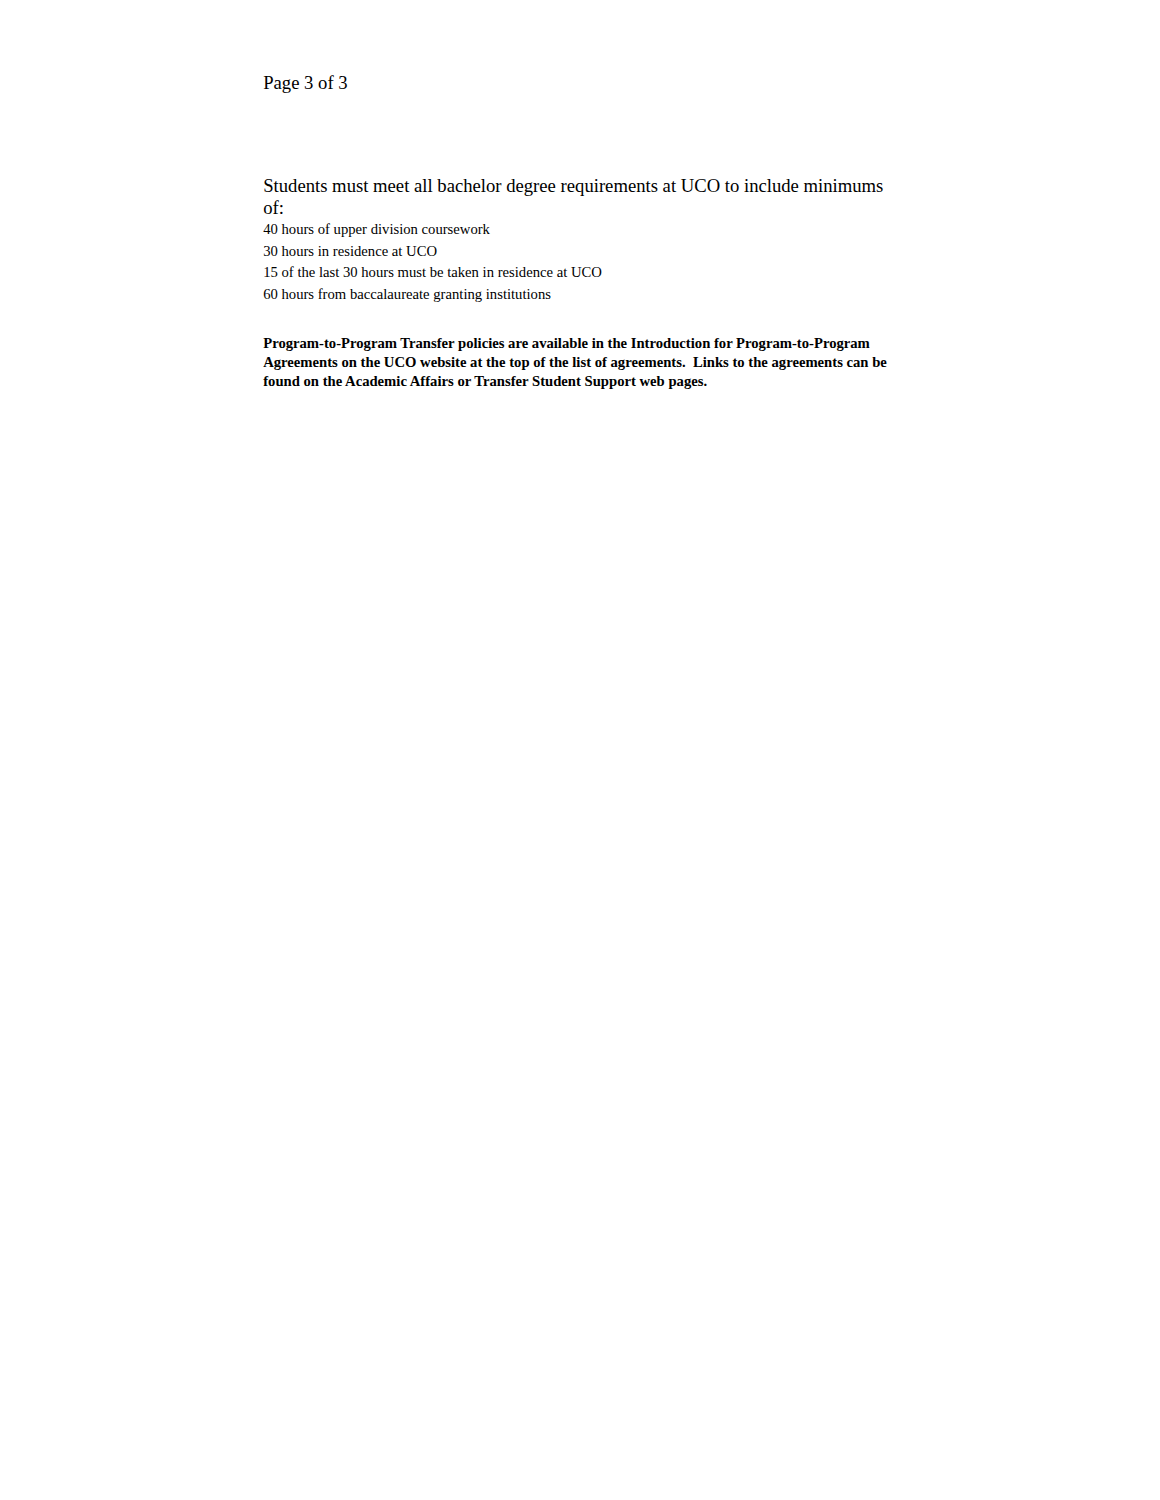Page 3 of 3
Students must meet all bachelor degree requirements at UCO to include minimums of:
40 hours of upper division coursework
30 hours in residence at UCO
15 of the last 30 hours must be taken in residence at UCO
60 hours from baccalaureate granting institutions
Program-to-Program Transfer policies are available in the Introduction for Program-to-Program Agreements on the UCO website at the top of the list of agreements. Links to the agreements can be found on the Academic Affairs or Transfer Student Support web pages.